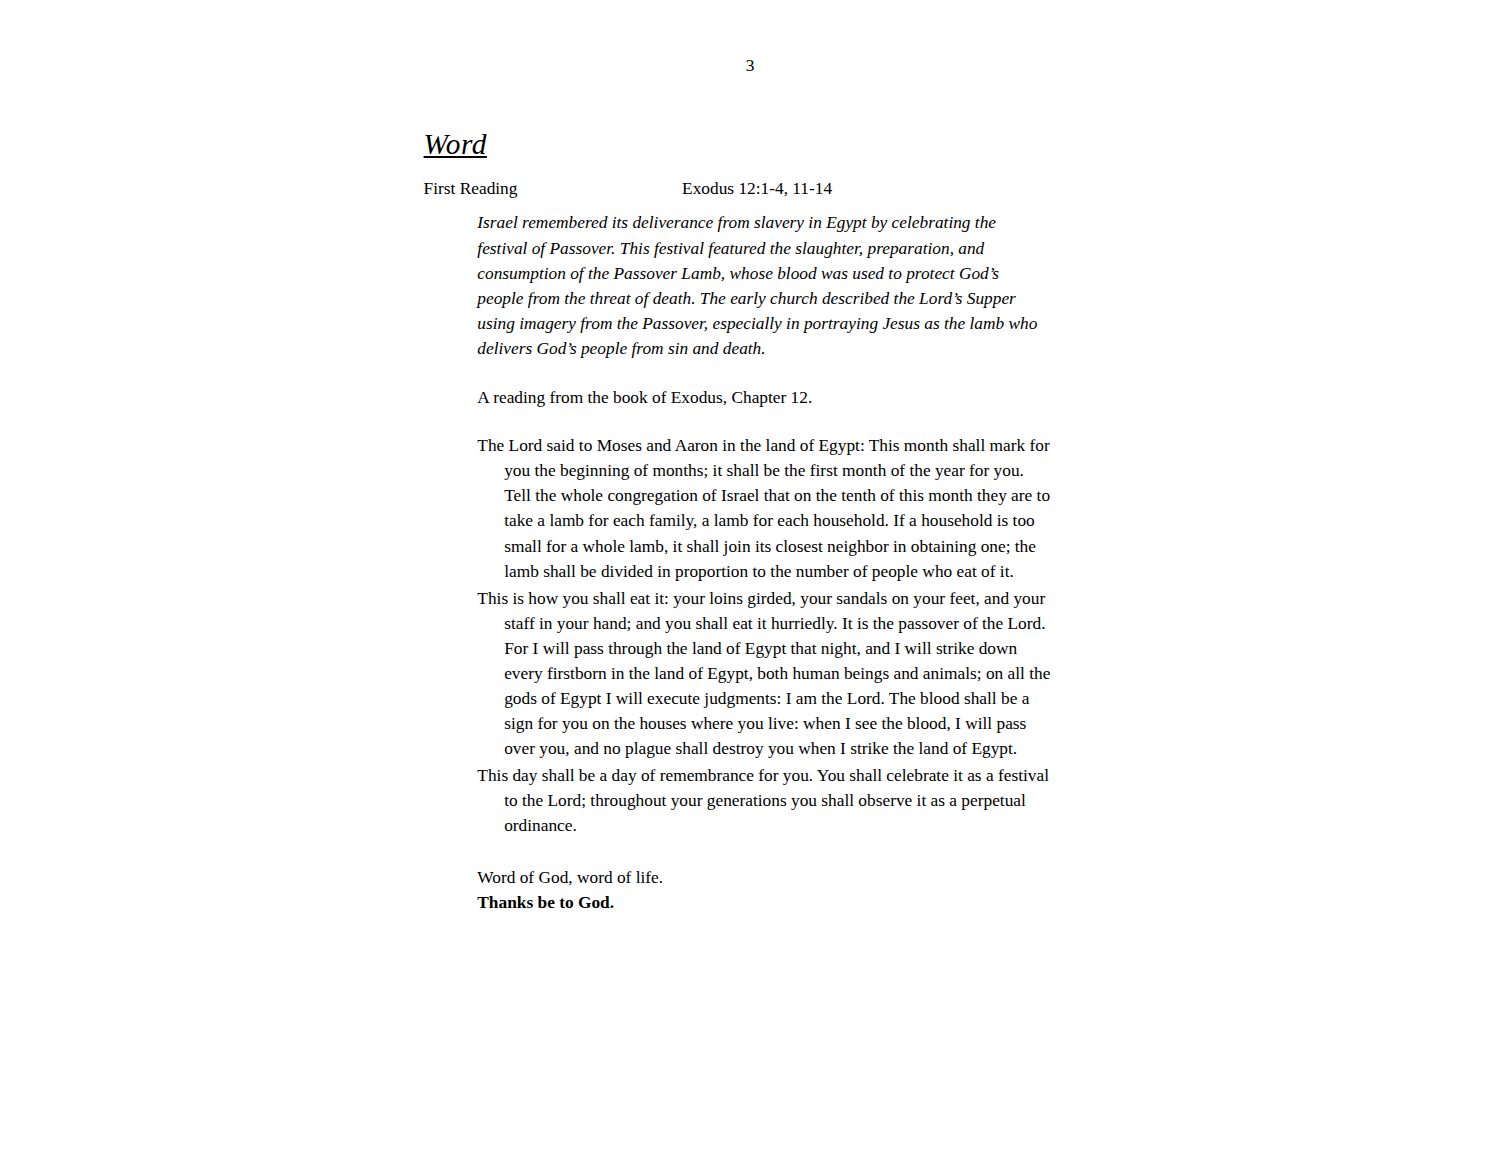3
Word
First Reading Exodus 12:1-4, 11-14
Israel remembered its deliverance from slavery in Egypt by celebrating the festival of Passover. This festival featured the slaughter, preparation, and consumption of the Passover Lamb, whose blood was used to protect God’s people from the threat of death. The early church described the Lord’s Supper using imagery from the Passover, especially in portraying Jesus as the lamb who delivers God’s people from sin and death.
A reading from the book of Exodus, Chapter 12.
The Lord said to Moses and Aaron in the land of Egypt: This month shall mark for you the beginning of months; it shall be the first month of the year for you. Tell the whole congregation of Israel that on the tenth of this month they are to take a lamb for each family, a lamb for each household. If a household is too small for a whole lamb, it shall join its closest neighbor in obtaining one; the lamb shall be divided in proportion to the number of people who eat of it.
This is how you shall eat it: your loins girded, your sandals on your feet, and your staff in your hand; and you shall eat it hurriedly. It is the passover of the Lord. For I will pass through the land of Egypt that night, and I will strike down every firstborn in the land of Egypt, both human beings and animals; on all the gods of Egypt I will execute judgments: I am the Lord. The blood shall be a sign for you on the houses where you live: when I see the blood, I will pass over you, and no plague shall destroy you when I strike the land of Egypt.
This day shall be a day of remembrance for you. You shall celebrate it as a festival to the Lord; throughout your generations you shall observe it as a perpetual ordinance.
Word of God, word of life.
Thanks be to God.